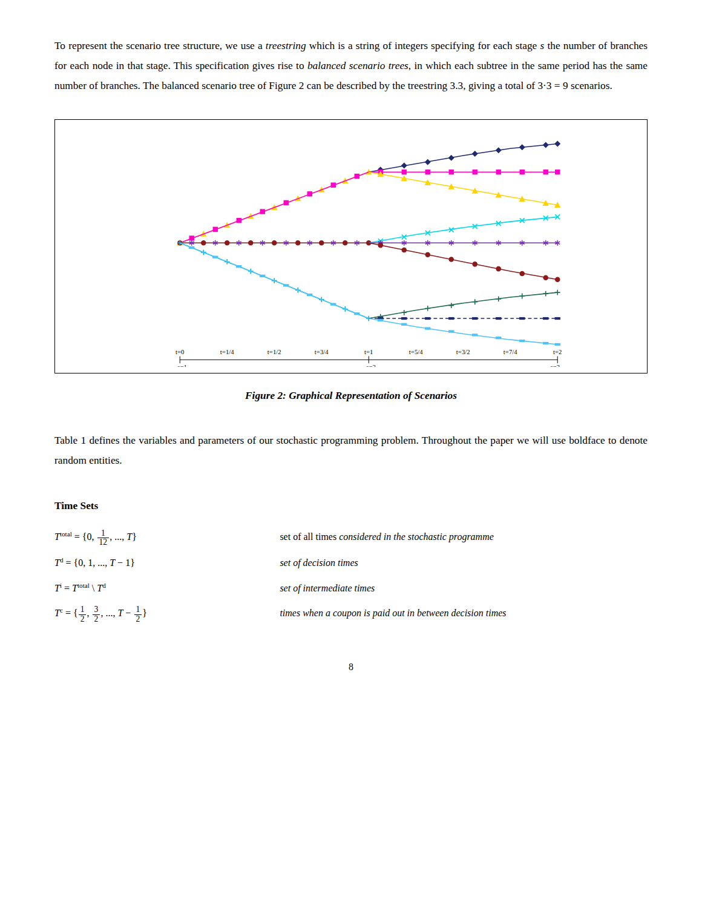To represent the scenario tree structure, we use a treestring which is a string of integers specifying for each stage s the number of branches for each node in that stage. This specification gives rise to balanced scenario trees, in which each subtree in the same period has the same number of branches. The balanced scenario tree of Figure 2 can be described by the treestring 3.3, giving a total of 3·3 = 9 scenarios.
Coordinate helpers: x for t=0 .. t=2 mapped to 120 .. 760 y center = 190 t=0 t=1/4 t=1/2 t=3/4 t=1 t=5/4 t=3/2 t=7/4 t=2 s=1 s=2 s=3
Figure 2: Graphical Representation of Scenarios
Table 1 defines the variables and parameters of our stochastic programming problem. Throughout the paper we will use boldface to denote random entities.
Time Sets
| T total = {0, 1 12 , ..., T } | set of all times considered in the stochastic programme |
| T d = {0, 1, ..., T − 1} | set of decision times |
| T i = T total \ T d | set of intermediate times |
| T c = { 1 2 , 3 2 , ..., T − 1 2 } | times when a coupon is paid out in between decision times |
8